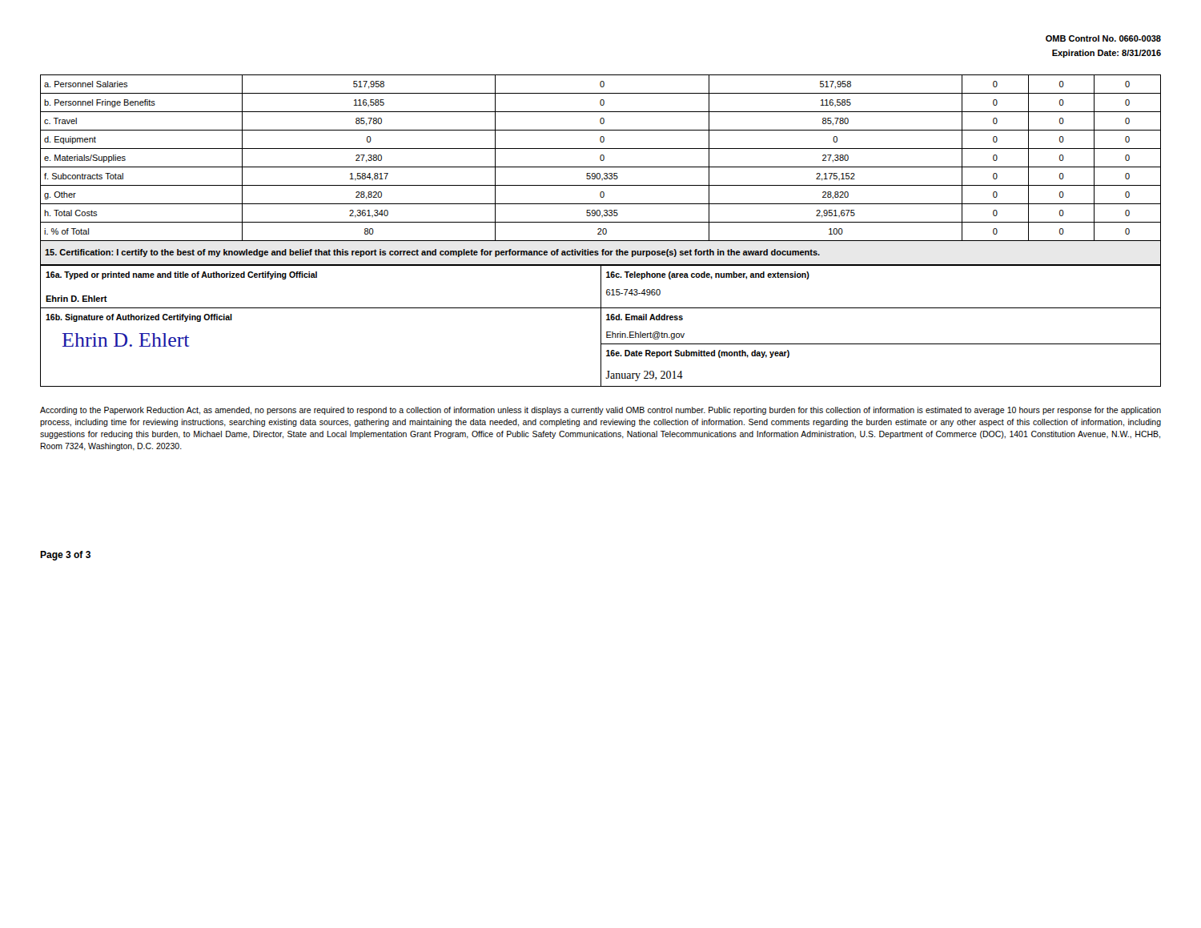OMB Control No. 0660-0038
Expiration Date: 8/31/2016
| a. Personnel Salaries | 517,958 | 0 | 517,958 | 0 | 0 | 0 |
| b. Personnel Fringe Benefits | 116,585 | 0 | 116,585 | 0 | 0 | 0 |
| c. Travel | 85,780 | 0 | 85,780 | 0 | 0 | 0 |
| d. Equipment | 0 | 0 | 0 | 0 | 0 | 0 |
| e. Materials/Supplies | 27,380 | 0 | 27,380 | 0 | 0 | 0 |
| f. Subcontracts Total | 1,584,817 | 590,335 | 2,175,152 | 0 | 0 | 0 |
| g. Other | 28,820 | 0 | 28,820 | 0 | 0 | 0 |
| h. Total Costs | 2,361,340 | 590,335 | 2,951,675 | 0 | 0 | 0 |
| i. % of Total | 80 | 20 | 100 | 0 | 0 | 0 |
15. Certification: I certify to the best of my knowledge and belief that this report is correct and complete for performance of activities for the purpose(s) set forth in the award documents.
| 16a. Typed or printed name and title of Authorized Certifying Official Ehrin D. Ehlert | 16c. Telephone (area code, number, and extension) 615-743-4960 |
| 16b. Signature of Authorized Certifying Official Ehrin D. Ehlert | 16d. Email Address Ehrin.Ehlert@tn.gov |
| 16e. Date Report Submitted (month, day, year) January 29, 2014 |
According to the Paperwork Reduction Act, as amended, no persons are required to respond to a collection of information unless it displays a currently valid OMB control number. Public reporting burden for this collection of information is estimated to average 10 hours per response for the application process, including time for reviewing instructions, searching existing data sources, gathering and maintaining the data needed, and completing and reviewing the collection of information. Send comments regarding the burden estimate or any other aspect of this collection of information, including suggestions for reducing this burden, to Michael Dame, Director, State and Local Implementation Grant Program, Office of Public Safety Communications, National Telecommunications and Information Administration, U.S. Department of Commerce (DOC), 1401 Constitution Avenue, N.W., HCHB, Room 7324, Washington, D.C. 20230.
Page 3 of 3